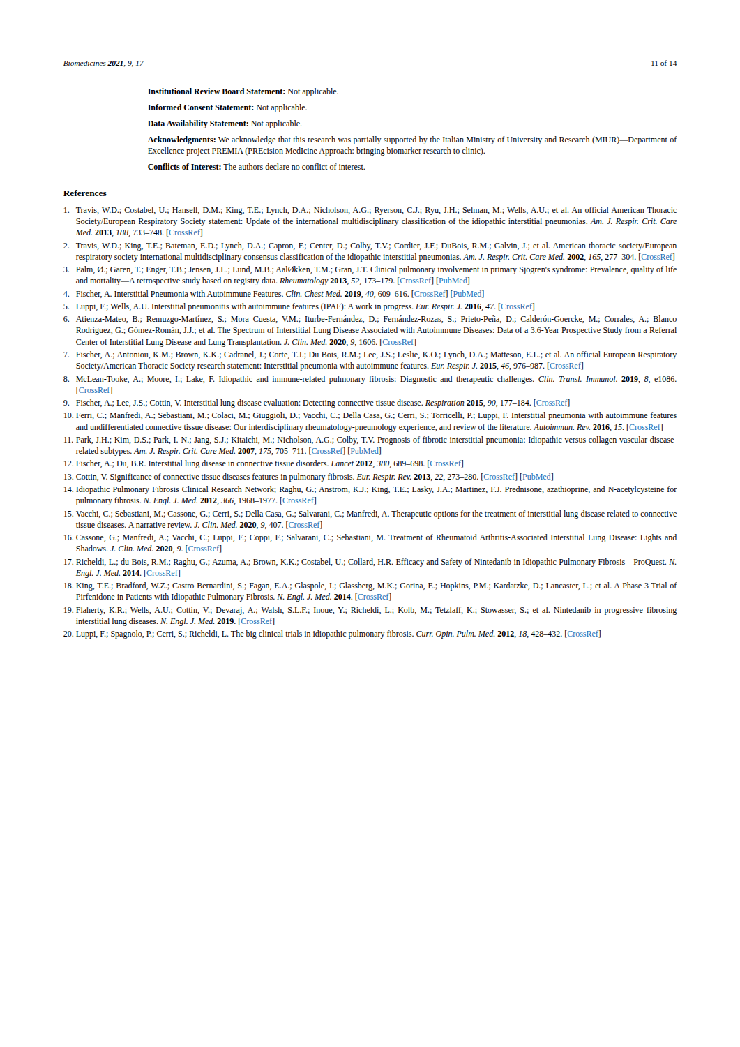Biomedicines 2021, 9, 17
11 of 14
Institutional Review Board Statement: Not applicable.
Informed Consent Statement: Not applicable.
Data Availability Statement: Not applicable.
Acknowledgments: We acknowledge that this research was partially supported by the Italian Ministry of University and Research (MIUR)—Department of Excellence project PREMIA (PREcision MedIcine Approach: bringing biomarker research to clinic).
Conflicts of Interest: The authors declare no conflict of interest.
References
Travis, W.D.; Costabel, U.; Hansell, D.M.; King, T.E.; Lynch, D.A.; Nicholson, A.G.; Ryerson, C.J.; Ryu, J.H.; Selman, M.; Wells, A.U.; et al. An official American Thoracic Society/European Respiratory Society statement: Update of the international multidisciplinary classification of the idiopathic interstitial pneumonias. Am. J. Respir. Crit. Care Med. 2013, 188, 733–748. [CrossRef]
Travis, W.D.; King, T.E.; Bateman, E.D.; Lynch, D.A.; Capron, F.; Center, D.; Colby, T.V.; Cordier, J.F.; DuBois, R.M.; Galvin, J.; et al. American thoracic society/European respiratory society international multidisciplinary consensus classification of the idiopathic interstitial pneumonias. Am. J. Respir. Crit. Care Med. 2002, 165, 277–304. [CrossRef]
Palm, Ø.; Garen, T.; Enger, T.B.; Jensen, J.L.; Lund, M.B.; AalØkken, T.M.; Gran, J.T. Clinical pulmonary involvement in primary Sjögren's syndrome: Prevalence, quality of life and mortality—A retrospective study based on registry data. Rheumatology 2013, 52, 173–179. [CrossRef] [PubMed]
Fischer, A. Interstitial Pneumonia with Autoimmune Features. Clin. Chest Med. 2019, 40, 609–616. [CrossRef] [PubMed]
Luppi, F.; Wells, A.U. Interstitial pneumonitis with autoimmune features (IPAF): A work in progress. Eur. Respir. J. 2016, 47. [CrossRef]
Atienza-Mateo, B.; Remuzgo-Martínez, S.; Mora Cuesta, V.M.; Iturbe-Fernández, D.; Fernández-Rozas, S.; Prieto-Peña, D.; Calderón-Goercke, M.; Corrales, A.; Blanco Rodríguez, G.; Gómez-Román, J.J.; et al. The Spectrum of Interstitial Lung Disease Associated with Autoimmune Diseases: Data of a 3.6-Year Prospective Study from a Referral Center of Interstitial Lung Disease and Lung Transplantation. J. Clin. Med. 2020, 9, 1606. [CrossRef]
Fischer, A.; Antoniou, K.M.; Brown, K.K.; Cadranel, J.; Corte, T.J.; Du Bois, R.M.; Lee, J.S.; Leslie, K.O.; Lynch, D.A.; Matteson, E.L.; et al. An official European Respiratory Society/American Thoracic Society research statement: Interstitial pneumonia with autoimmune features. Eur. Respir. J. 2015, 46, 976–987. [CrossRef]
McLean-Tooke, A.; Moore, I.; Lake, F. Idiopathic and immune-related pulmonary fibrosis: Diagnostic and therapeutic challenges. Clin. Transl. Immunol. 2019, 8, e1086. [CrossRef]
Fischer, A.; Lee, J.S.; Cottin, V. Interstitial lung disease evaluation: Detecting connective tissue disease. Respiration 2015, 90, 177–184. [CrossRef]
Ferri, C.; Manfredi, A.; Sebastiani, M.; Colaci, M.; Giuggioli, D.; Vacchi, C.; Della Casa, G.; Cerri, S.; Torricelli, P.; Luppi, F. Interstitial pneumonia with autoimmune features and undifferentiated connective tissue disease: Our interdisciplinary rheumatology-pneumology experience, and review of the literature. Autoimmun. Rev. 2016, 15. [CrossRef]
Park, J.H.; Kim, D.S.; Park, I.-N.; Jang, S.J.; Kitaichi, M.; Nicholson, A.G.; Colby, T.V. Prognosis of fibrotic interstitial pneumonia: Idiopathic versus collagen vascular disease-related subtypes. Am. J. Respir. Crit. Care Med. 2007, 175, 705–711. [CrossRef] [PubMed]
Fischer, A.; Du, B.R. Interstitial lung disease in connective tissue disorders. Lancet 2012, 380, 689–698. [CrossRef]
Cottin, V. Significance of connective tissue diseases features in pulmonary fibrosis. Eur. Respir. Rev. 2013, 22, 273–280. [CrossRef] [PubMed]
Idiopathic Pulmonary Fibrosis Clinical Research Network; Raghu, G.; Anstrom, K.J.; King, T.E.; Lasky, J.A.; Martinez, F.J. Prednisone, azathioprine, and N-acetylcysteine for pulmonary fibrosis. N. Engl. J. Med. 2012, 366, 1968–1977. [CrossRef]
Vacchi, C.; Sebastiani, M.; Cassone, G.; Cerri, S.; Della Casa, G.; Salvarani, C.; Manfredi, A. Therapeutic options for the treatment of interstitial lung disease related to connective tissue diseases. A narrative review. J. Clin. Med. 2020, 9, 407. [CrossRef]
Cassone, G.; Manfredi, A.; Vacchi, C.; Luppi, F.; Coppi, F.; Salvarani, C.; Sebastiani, M. Treatment of Rheumatoid Arthritis-Associated Interstitial Lung Disease: Lights and Shadows. J. Clin. Med. 2020, 9. [CrossRef]
Richeldi, L.; du Bois, R.M.; Raghu, G.; Azuma, A.; Brown, K.K.; Costabel, U.; Collard, H.R. Efficacy and Safety of Nintedanib in Idiopathic Pulmonary Fibrosis—ProQuest. N. Engl. J. Med. 2014. [CrossRef]
King, T.E.; Bradford, W.Z.; Castro-Bernardini, S.; Fagan, E.A.; Glaspole, I.; Glassberg, M.K.; Gorina, E.; Hopkins, P.M.; Kardatzke, D.; Lancaster, L.; et al. A Phase 3 Trial of Pirfenidone in Patients with Idiopathic Pulmonary Fibrosis. N. Engl. J. Med. 2014. [CrossRef]
Flaherty, K.R.; Wells, A.U.; Cottin, V.; Devaraj, A.; Walsh, S.L.F.; Inoue, Y.; Richeldi, L.; Kolb, M.; Tetzlaff, K.; Stowasser, S.; et al. Nintedanib in progressive fibrosing interstitial lung diseases. N. Engl. J. Med. 2019. [CrossRef]
Luppi, F.; Spagnolo, P.; Cerri, S.; Richeldi, L. The big clinical trials in idiopathic pulmonary fibrosis. Curr. Opin. Pulm. Med. 2012, 18, 428–432. [CrossRef]